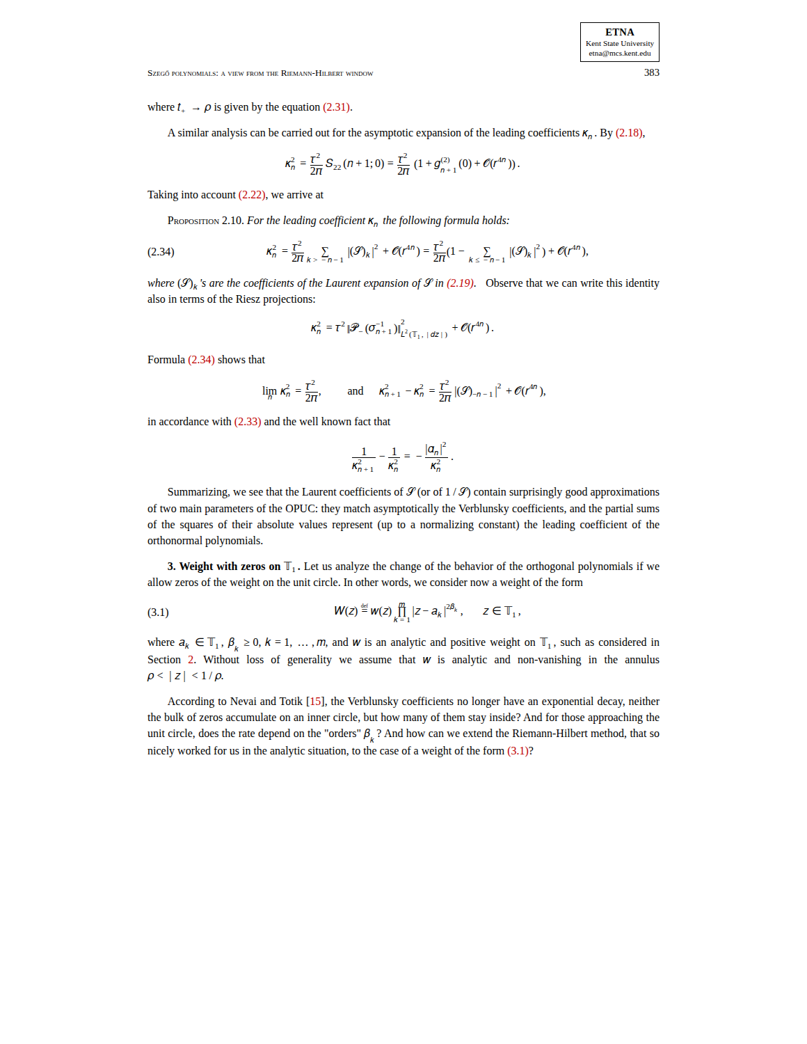ETNA
Kent State University
etna@mcs.kent.edu
Szegő polynomials: a view from the Riemann-Hilbert window 383
where t+→ρ is given by the equation (2.31).
A similar analysis can be carried out for the asymptotic expansion of the leading coefficients κn. By (2.18),
κn2 = τ22π S22 (n+1;0) = τ22π ( 1+ gn+1(2) (0) + 𝒪(r4n) ) .
Taking into account (2.22), we arrive at
Proposition 2.10. For the leading coefficient κn the following formula holds:
(2.34) κn2 = τ22π ∑ k>−n−1 |(𝒮)k| 2 + 𝒪(r4n) = τ22π ( 1− ∑ k≤−n−1 |(𝒮)k| 2 ) + 𝒪(r4n) ,
where (𝒮)k's are the coefficients of the Laurent expansion of 𝒮 in (2.19). Observe that we can write this identity also in terms of the Riesz projections:
κn2 = τ2 ‖ 𝒫− (σn+1−1) ‖ L2(𝕋1,|dz|) 2 + 𝒪(r4n) .
Formula (2.34) shows that
limn κn2 = τ22π , and κn+12 − κn2 = τ22π |(𝒮)−n−1| 2 + 𝒪(r4n) ,
in accordance with (2.33) and the well known fact that
1κn+12 − 1κn2 = − |αn|2 κn2 .
Summarizing, we see that the Laurent coefficients of 𝒮 (or of 1/𝒮) contain surprisingly good approximations of two main parameters of the OPUC: they match asymptotically the Verblunsky coefficients, and the partial sums of the squares of their absolute values represent (up to a normalizing constant) the leading coefficient of the orthonormal polynomials.
3. Weight with zeros on 𝕋1. Let us analyze the change of the behavior of the orthogonal polynomials if we allow zeros of the weight on the unit circle. In other words, we consider now a weight of the form
(3.1) W(z) =def w(z) ∏ k=1 m |z−ak| 2βk , z∈𝕋1 ,
where ak∈𝕋1, βk≥0, k=1,…,m, and w is an analytic and positive weight on 𝕋1, such as considered in Section 2. Without loss of generality we assume that w is analytic and non-vanishing in the annulus ρ<|z|<1/ρ.
According to Nevai and Totik [15], the Verblunsky coefficients no longer have an exponential decay, neither the bulk of zeros accumulate on an inner circle, but how many of them stay inside? And for those approaching the unit circle, does the rate depend on the "orders" βk? And how can we extend the Riemann-Hilbert method, that so nicely worked for us in the analytic situation, to the case of a weight of the form (3.1)?